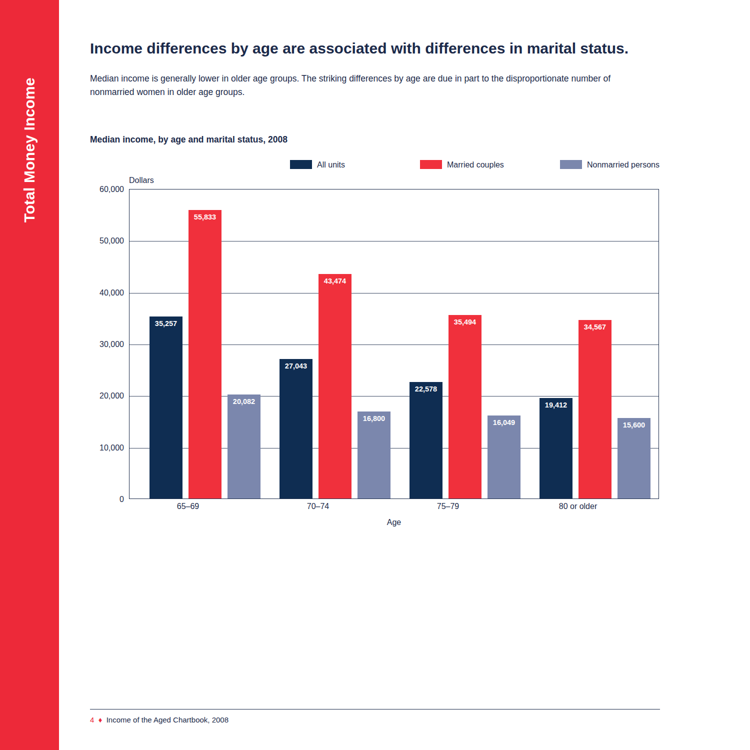Total Money Income
Income differences by age are associated with differences in marital status.
Median income is generally lower in older age groups. The striking differences by age are due in part to the disproportionate number of nonmarried women in older age groups.
Median income, by age and marital status, 2008
All units
Married couples
Nonmarried persons
Dollars
60,000
50,000
40,000
30,000
20,000
10,000
0
35,257
55,833
20,082
27,043
43,474
16,800
22,578
35,494
16,049
19,412
34,567
15,600
65–69 70–74 75–79 80 or older
Age
4 ♦ Income of the Aged Chartbook, 2008